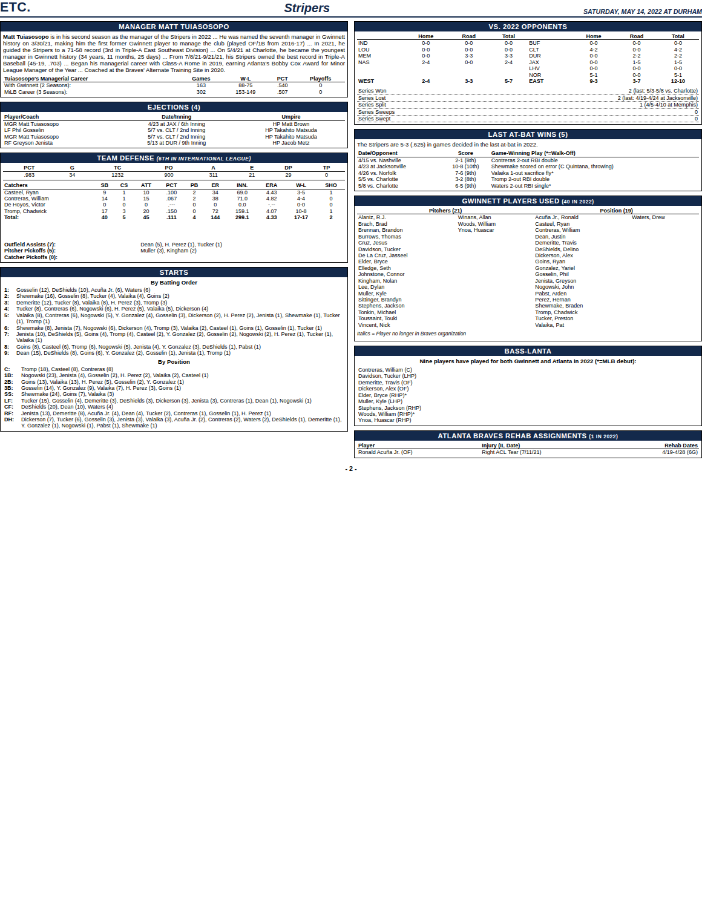ETC.
Stripers
SATURDAY, MAY 14, 2022 AT DURHAM
MANAGER MATT TUIASOSOPO
Matt Tuiasosopo is in his second season as the manager of the Stripers in 2022 ... He was named the seventh manager in Gwinnett history on 3/30/21, making him the first former Gwinnett player to manage the club (played OF/1B from 2016-17) ... In 2021, he guided the Stripers to a 71-58 record (3rd in Triple-A East Southeast Division) ... On 5/4/21 at Charlotte, he became the youngest manager in Gwinnett history (34 years, 11 months, 25 days) ... From 7/8/21-9/21/21, his Stripers owned the best record in Triple-A Baseball (45-19, .703) ... Began his managerial career with Class-A Rome in 2019, earning Atlanta's Bobby Cox Award for Minor League Manager of the Year ... Coached at the Braves' Alternate Training Site in 2020.
| Tuiasosopo's Managerial Career | Games | W-L | PCT | Playoffs |
| With Gwinnett (2 Seasons): | 163 | 88-75 | .540 | 0 |
| MiLB Career (3 Seasons): | 302 | 153-149 | .507 | 0 |
EJECTIONS (4)
| Player/Coach | Date/Inning | Umpire |
| MGR Matt Tuiasosopo | 4/23 at JAX / 6th Inning | HP Matt Brown |
| LF Phil Gosselin | 5/7 vs. CLT / 2nd Inning | HP Takahito Matsuda |
| MGR Matt Tuiasosopo | 5/7 vs. CLT / 2nd Inning | HP Takahito Matsuda |
| RF Greyson Jenista | 5/13 at DUR / 9th Inning | HP Jacob Metz |
TEAM DEFENSE (6TH IN INTERNATIONAL LEAGUE)
| PCT | G | TC | PO | A | E | DP | TP |
| .983 | 34 | 1232 | 900 | 311 | 21 | 29 | 0 |
| Catchers | SB | CS | ATT | PCT | PB | ER | INN. | ERA | W-L | SHO |
| Casteel, Ryan | 9 | 1 | 10 | .100 | 2 | 34 | 69.0 | 4.43 | 3-5 | 1 |
| Contreras, William | 14 | 1 | 15 | .067 | 2 | 38 | 71.0 | 4.82 | 4-4 | 0 |
| De Hoyos, Victor | 0 | 0 | 0 | .--- | 0 | 0 | 0.0 | -.-- | 0-0 | 0 |
| Tromp, Chadwick | 17 | 3 | 20 | .150 | 0 | 72 | 159.1 | 4.07 | 10-8 | 1 |
| Total: | 40 | 5 | 45 | .111 | 4 | 144 | 299.1 | 4.33 | 17-17 | 2 |
| Outfield Assists (7): | Dean (5), H. Perez (1), Tucker (1) |
| Pitcher Pickoffs (5): | Muller (3), Kingham (2) |
| Catcher Pickoffs (0): | |
STARTS
By Batting Order
| 1: | Gosselin (12), DeShields (10), Acuña Jr. (6), Waters (6) |
| 2: | Shewmake (16), Gosselin (8), Tucker (4), Valaika (4), Goins (2) |
| 3: | Demeritte (12), Tucker (8), Valaika (8), H. Perez (3), Tromp (3) |
| 4: | Tucker (8), Contreras (6), Nogowski (6), H. Perez (5), Valaika (5), Dickerson (4) |
| 5: | Valaika (8), Contreras (6), Nogowski (5), Y. Gonzalez (4), Gosselin (3), Dickerson (2), H. Perez (2), Jenista (1), Shewmake (1), Tucker (1), Tromp (1) |
| 6: | Shewmake (8), Jenista (7), Nogowski (6), Dickerson (4), Tromp (3), Valaika (2), Casteel (1), Goins (1), Gosselin (1), Tucker (1) |
| 7: | Jenista (10), DeShields (5), Goins (4), Tromp (4), Casteel (2), Y. Gonzalez (2), Gosselin (2), Nogowski (2), H. Perez (1), Tucker (1), Valaika (1) |
| 8: | Goins (8), Casteel (6), Tromp (6), Nogowski (5), Jenista (4), Y. Gonzalez (3), DeShields (1), Pabst (1) |
| 9: | Dean (15), DeShields (8), Goins (6), Y. Gonzalez (2), Gosselin (1), Jenista (1), Tromp (1) |
By Position
| C: | Tromp (18), Casteel (8), Contreras (8) |
| 1B: | Nogowski (23), Jenista (4), Gosselin (2), H. Perez (2), Valaika (2), Casteel (1) |
| 2B: | Goins (13), Valaika (13), H. Perez (5), Gosselin (2), Y. Gonzalez (1) |
| 3B: | Gosselin (14), Y. Gonzalez (9), Valaika (7), H. Perez (3), Goins (1) |
| SS: | Shewmake (24), Goins (7), Valaika (3) |
| LF: | Tucker (15), Gosselin (4), Demeritte (3), DeShields (3), Dickerson (3), Jenista (3), Contreras (1), Dean (1), Nogowski (1) |
| CF: | DeShields (20), Dean (10), Waters (4) |
| RF: | Jenista (13), Demeritte (8), Acuña Jr. (4), Dean (4), Tucker (2), Contreras (1), Gosselin (1), H. Perez (1) |
| DH: | Dickerson (7), Tucker (6), Gosselin (3), Jenista (3), Valaika (3), Acuña Jr. (2), Contreras (2), Waters (2), DeShields (1), Demeritte (1), Y. Gonzalez (1), Nogowski (1), Pabst (1), Shewmake (1) |
VS. 2022 OPPONENTS
| | Home | Road | Total | | Home | Road | Total |
| IND | 0-0 | 0-0 | 0-0 | BUF | 0-0 | 0-0 | 0-0 |
| LOU | 0-0 | 0-0 | 0-0 | CLT | 4-2 | 0-0 | 4-2 |
| MEM | 0-0 | 3-3 | 3-3 | DUR | 0-0 | 2-2 | 2-2 |
| NAS | 2-4 | 0-0 | 2-4 | JAX | 0-0 | 1-5 | 1-5 |
| | | | | LHV | 0-0 | 0-0 | 0-0 |
| | | | | NOR | 5-1 | 0-0 | 5-1 |
| WEST | 2-4 | 3-3 | 5-7 | EAST | 9-3 | 3-7 | 12-10 |
| Series Won | 2 (last: 5/3-5/8 vs. Charlotte) |
| Series Lost | 2 (last: 4/19-4/24 at Jacksonville) |
| Series Split | 1 (4/5-4/10 at Memphis) |
| Series Sweeps | 0 |
| Series Swept | 0 |
LAST AT-BAT WINS (5)
The Stripers are 5-3 (.625) in games decided in the last at-bat in 2022.
| Date/Opponent | Score | Game-Winning Play (*=Walk-Off) |
| 4/15 vs. Nashville | 2-1 (8th) | Contreras 2-out RBI double |
| 4/23 at Jacksonville | 10-8 (10th) | Shewmake scored on error (C Quintana, throwing) |
| 4/26 vs. Norfolk | 7-6 (9th) | Valaika 1-out sacrifice fly* |
| 5/5 vs. Charlotte | 3-2 (8th) | Tromp 2-out RBI double |
| 5/8 vs. Charlotte | 6-5 (9th) | Waters 2-out RBI single* |
GWINNETT PLAYERS USED (40 IN 2022)
| Pitchers (21) | Position (19) |
| Alaniz, R.J. | Winans, Allan | Acuña Jr., Ronald | Waters, Drew |
| Brach, Brad | Woods, William | Casteel, Ryan | |
| Brennan, Brandon | Ynoa, Huascar | Contreras, William | |
| Burrows, Thomas | | Dean, Justin | |
| Cruz, Jesus | | Demeritte, Travis | |
| Davidson, Tucker | | DeShields, Delino | |
| De La Cruz, Jasseel | | Dickerson, Alex | |
| Elder, Bryce | | Goins, Ryan | |
| Elledge, Seth | | Gonzalez, Yariel | |
| Johnstone, Connor | | Gosselin, Phil | |
| Kingham, Nolan | | Jenista, Greyson | |
| Lee, Dylan | | Nogowski, John | |
| Muller, Kyle | | Pabst, Arden | |
| Sittinger, Brandyn | | Perez, Hernan | |
| Stephens, Jackson | | Shewmake, Braden | |
| Tonkin, Michael | | Tromp, Chadwick | |
| Toussaint, Touki | | Tucker, Preston | |
| Vincent, Nick | | Valaika, Pat | |
Italics = Player no longer in Braves organization
BASS-LANTA
Nine players have played for both Gwinnett and Atlanta in 2022 (*=MLB debut):
| Contreras, William (C) |
| Davidson, Tucker (LHP) |
| Demeritte, Travis (OF) |
| Dickerson, Alex (OF) |
| Elder, Bryce (RHP)* |
| Muller, Kyle (LHP) |
| Stephens, Jackson (RHP) |
| Woods, William (RHP)* |
| Ynoa, Huascar (RHP) |
ATLANTA BRAVES REHAB ASSIGNMENTS (1 IN 2022)
| Player | Injury (IL Date) | Rehab Dates |
| Ronald Acuña Jr. (OF) | Right ACL Tear (7/11/21) | 4/19-4/28 (6G) |
- 2 -